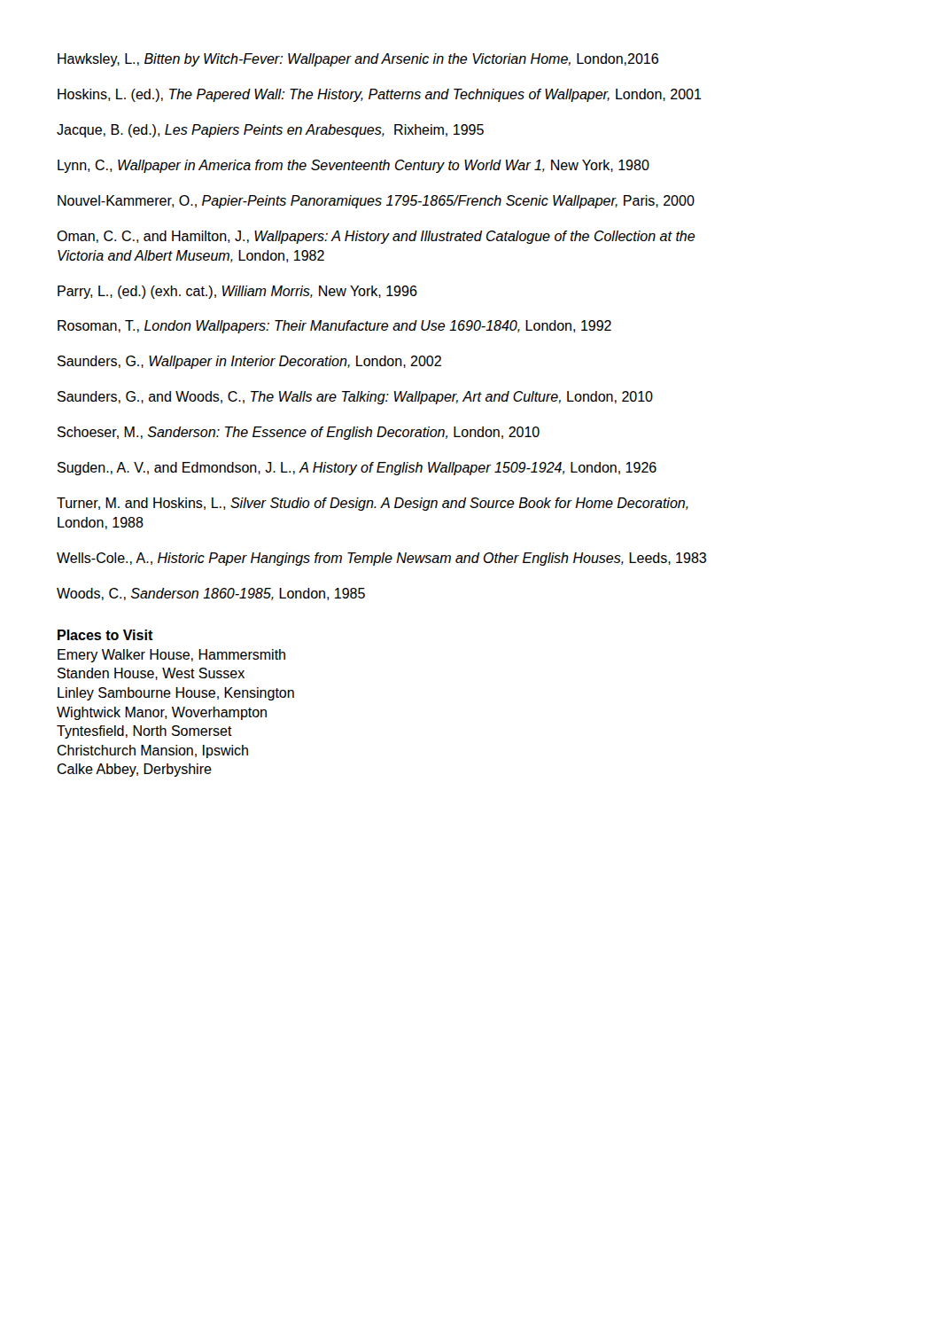Hawksley, L., Bitten by Witch-Fever: Wallpaper and Arsenic in the Victorian Home, London,2016
Hoskins, L. (ed.), The Papered Wall: The History, Patterns and Techniques of Wallpaper, London, 2001
Jacque, B. (ed.), Les Papiers Peints en Arabesques, Rixheim, 1995
Lynn, C., Wallpaper in America from the Seventeenth Century to World War 1, New York, 1980
Nouvel-Kammerer, O., Papier-Peints Panoramiques 1795-1865/French Scenic Wallpaper, Paris, 2000
Oman, C. C., and Hamilton, J., Wallpapers: A History and Illustrated Catalogue of the Collection at the Victoria and Albert Museum, London, 1982
Parry, L., (ed.) (exh. cat.), William Morris, New York, 1996
Rosoman, T., London Wallpapers: Their Manufacture and Use 1690-1840, London, 1992
Saunders, G., Wallpaper in Interior Decoration, London, 2002
Saunders, G., and Woods, C., The Walls are Talking: Wallpaper, Art and Culture, London, 2010
Schoeser, M., Sanderson: The Essence of English Decoration, London, 2010
Sugden., A. V., and Edmondson, J. L., A History of English Wallpaper 1509-1924, London, 1926
Turner, M. and Hoskins, L., Silver Studio of Design. A Design and Source Book for Home Decoration, London, 1988
Wells-Cole., A., Historic Paper Hangings from Temple Newsam and Other English Houses, Leeds, 1983
Woods, C., Sanderson 1860-1985, London, 1985
Places to Visit
Emery Walker House, Hammersmith
Standen House, West Sussex
Linley Sambourne House, Kensington
Wightwick Manor, Woverhampton
Tyntesfield, North Somerset
Christchurch Mansion, Ipswich
Calke Abbey, Derbyshire